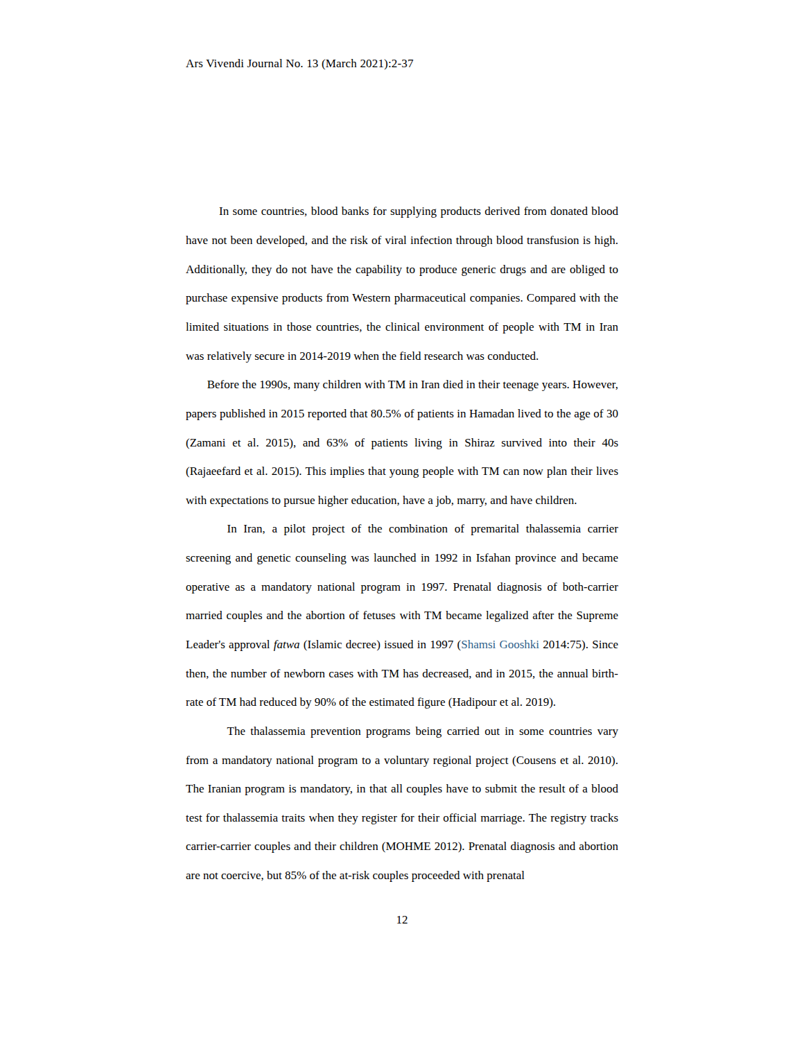Ars Vivendi Journal No. 13 (March 2021):2-37
In some countries, blood banks for supplying products derived from donated blood have not been developed, and the risk of viral infection through blood transfusion is high. Additionally, they do not have the capability to produce generic drugs and are obliged to purchase expensive products from Western pharmaceutical companies. Compared with the limited situations in those countries, the clinical environment of people with TM in Iran was relatively secure in 2014-2019 when the field research was conducted.
Before the 1990s, many children with TM in Iran died in their teenage years. However, papers published in 2015 reported that 80.5% of patients in Hamadan lived to the age of 30 (Zamani et al. 2015), and 63% of patients living in Shiraz survived into their 40s (Rajaeefard et al. 2015). This implies that young people with TM can now plan their lives with expectations to pursue higher education, have a job, marry, and have children.
In Iran, a pilot project of the combination of premarital thalassemia carrier screening and genetic counseling was launched in 1992 in Isfahan province and became operative as a mandatory national program in 1997. Prenatal diagnosis of both-carrier married couples and the abortion of fetuses with TM became legalized after the Supreme Leader's approval fatwa (Islamic decree) issued in 1997 (Shamsi Gooshki 2014:75). Since then, the number of newborn cases with TM has decreased, and in 2015, the annual birth-rate of TM had reduced by 90% of the estimated figure (Hadipour et al. 2019).
The thalassemia prevention programs being carried out in some countries vary from a mandatory national program to a voluntary regional project (Cousens et al. 2010). The Iranian program is mandatory, in that all couples have to submit the result of a blood test for thalassemia traits when they register for their official marriage. The registry tracks carrier-carrier couples and their children (MOHME 2012). Prenatal diagnosis and abortion are not coercive, but 85% of the at-risk couples proceeded with prenatal
12